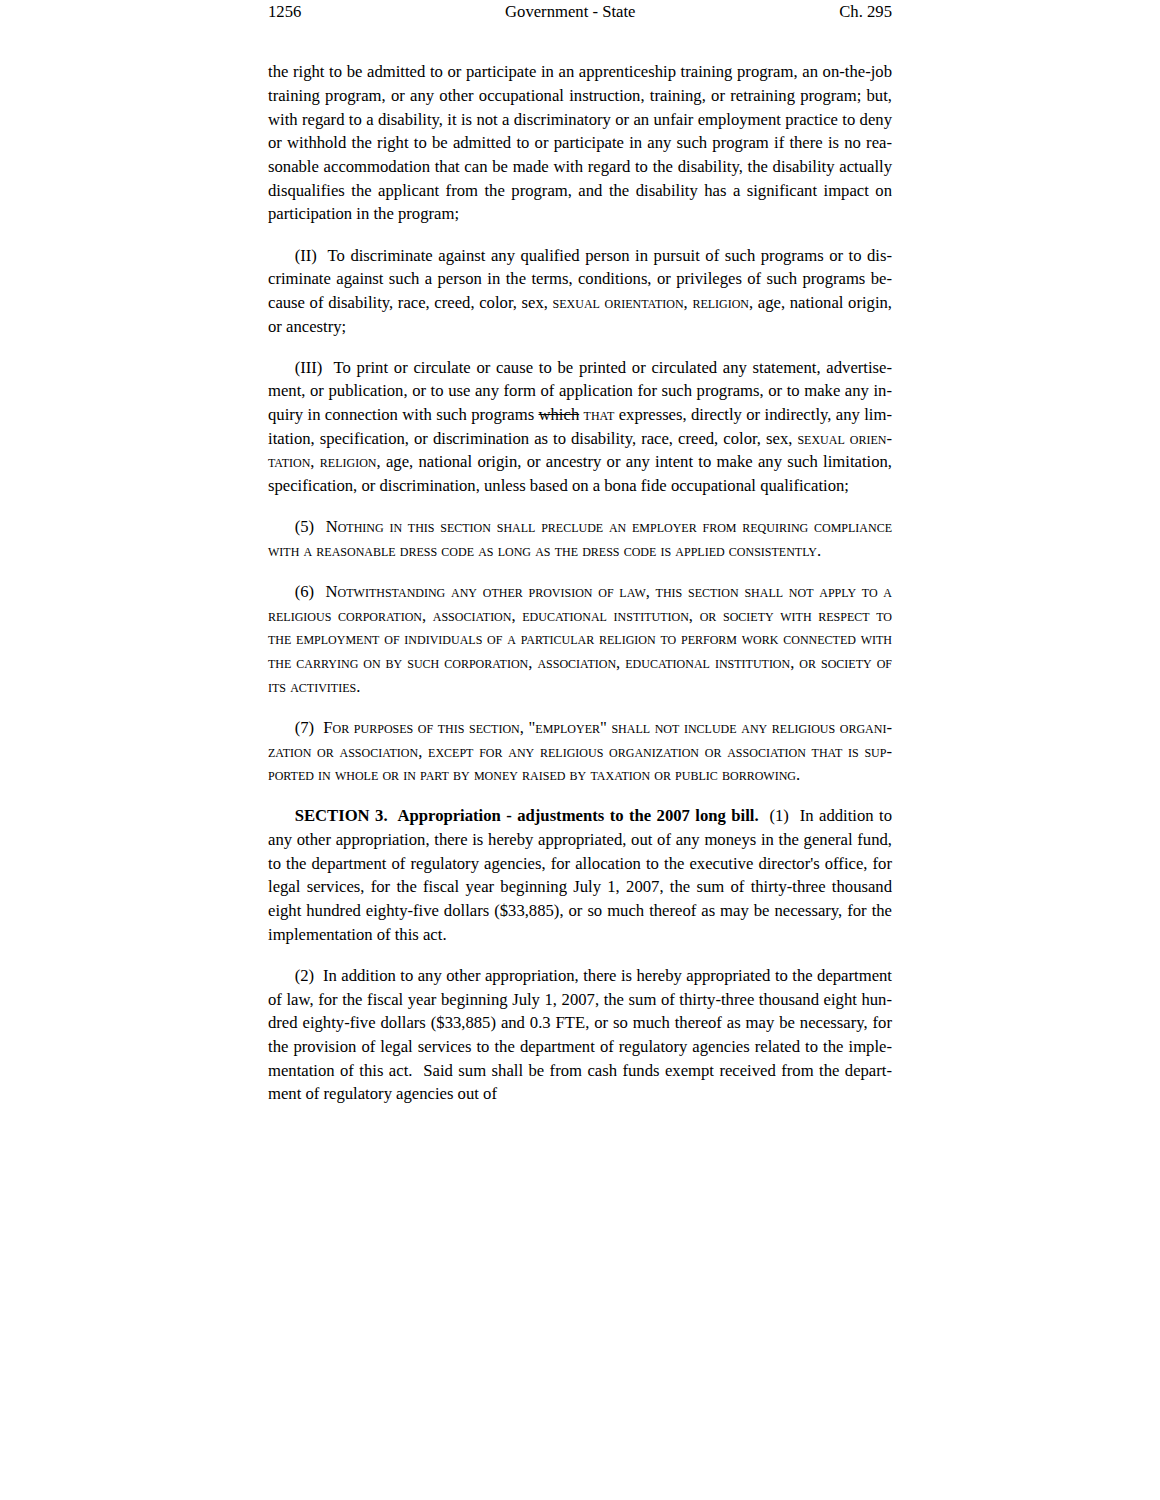1256 Government - State Ch. 295
the right to be admitted to or participate in an apprenticeship training program, an on-the-job training program, or any other occupational instruction, training, or retraining program; but, with regard to a disability, it is not a discriminatory or an unfair employment practice to deny or withhold the right to be admitted to or participate in any such program if there is no reasonable accommodation that can be made with regard to the disability, the disability actually disqualifies the applicant from the program, and the disability has a significant impact on participation in the program;
(II) To discriminate against any qualified person in pursuit of such programs or to discriminate against such a person in the terms, conditions, or privileges of such programs because of disability, race, creed, color, sex, sexual orientation, religion, age, national origin, or ancestry;
(III) To print or circulate or cause to be printed or circulated any statement, advertisement, or publication, or to use any form of application for such programs, or to make any inquiry in connection with such programs which that expresses, directly or indirectly, any limitation, specification, or discrimination as to disability, race, creed, color, sex, sexual orientation, religion, age, national origin, or ancestry or any intent to make any such limitation, specification, or discrimination, unless based on a bona fide occupational qualification;
(5) Nothing in this section shall preclude an employer from requiring compliance with a reasonable dress code as long as the dress code is applied consistently.
(6) Notwithstanding any other provision of law, this section shall not apply to a religious corporation, association, educational institution, or society with respect to the employment of individuals of a particular religion to perform work connected with the carrying on by such corporation, association, educational institution, or society of its activities.
(7) For purposes of this section, "employer" shall not include any religious organization or association, except for any religious organization or association that is supported in whole or in part by money raised by taxation or public borrowing.
SECTION 3. Appropriation - adjustments to the 2007 long bill. (1) In addition to any other appropriation, there is hereby appropriated, out of any moneys in the general fund, to the department of regulatory agencies, for allocation to the executive director's office, for legal services, for the fiscal year beginning July 1, 2007, the sum of thirty-three thousand eight hundred eighty-five dollars ($33,885), or so much thereof as may be necessary, for the implementation of this act.
(2) In addition to any other appropriation, there is hereby appropriated to the department of law, for the fiscal year beginning July 1, 2007, the sum of thirty-three thousand eight hundred eighty-five dollars ($33,885) and 0.3 FTE, or so much thereof as may be necessary, for the provision of legal services to the department of regulatory agencies related to the implementation of this act. Said sum shall be from cash funds exempt received from the department of regulatory agencies out of